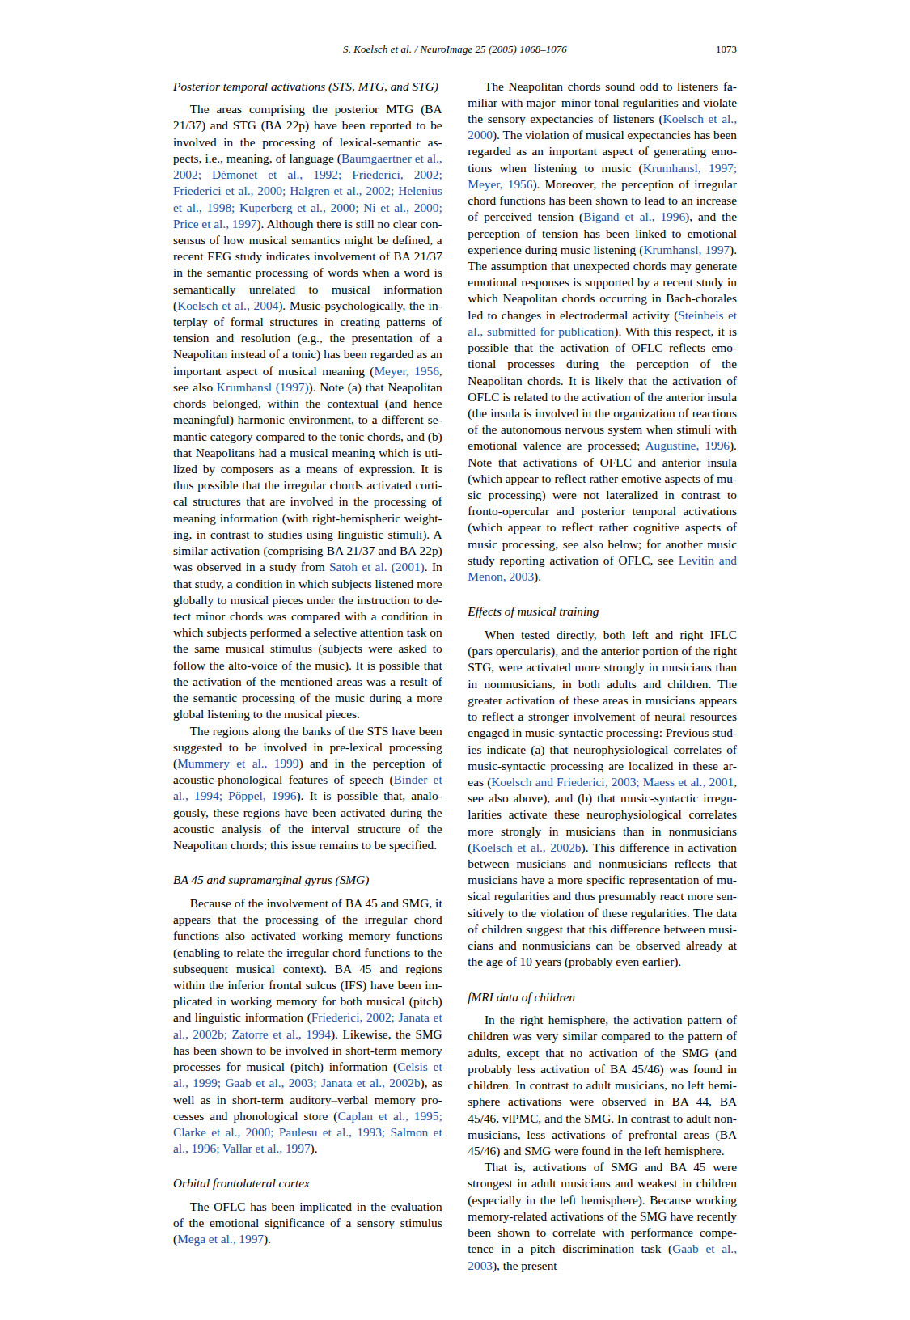S. Koelsch et al. / NeuroImage 25 (2005) 1068–1076 1073
Posterior temporal activations (STS, MTG, and STG)
The areas comprising the posterior MTG (BA 21/37) and STG (BA 22p) have been reported to be involved in the processing of lexical-semantic aspects, i.e., meaning, of language (Baumgaertner et al., 2002; Démonet et al., 1992; Friederici, 2002; Friederici et al., 2000; Halgren et al., 2002; Helenius et al., 1998; Kuperberg et al., 2000; Ni et al., 2000; Price et al., 1997). Although there is still no clear consensus of how musical semantics might be defined, a recent EEG study indicates involvement of BA 21/37 in the semantic processing of words when a word is semantically unrelated to musical information (Koelsch et al., 2004). Music-psychologically, the interplay of formal structures in creating patterns of tension and resolution (e.g., the presentation of a Neapolitan instead of a tonic) has been regarded as an important aspect of musical meaning (Meyer, 1956, see also Krumhansl (1997)). Note (a) that Neapolitan chords belonged, within the contextual (and hence meaningful) harmonic environment, to a different semantic category compared to the tonic chords, and (b) that Neapolitans had a musical meaning which is utilized by composers as a means of expression. It is thus possible that the irregular chords activated cortical structures that are involved in the processing of meaning information (with right-hemispheric weighting, in contrast to studies using linguistic stimuli). A similar activation (comprising BA 21/37 and BA 22p) was observed in a study from Satoh et al. (2001). In that study, a condition in which subjects listened more globally to musical pieces under the instruction to detect minor chords was compared with a condition in which subjects performed a selective attention task on the same musical stimulus (subjects were asked to follow the alto-voice of the music). It is possible that the activation of the mentioned areas was a result of the semantic processing of the music during a more global listening to the musical pieces.
The regions along the banks of the STS have been suggested to be involved in pre-lexical processing (Mummery et al., 1999) and in the perception of acoustic-phonological features of speech (Binder et al., 1994; Pöppel, 1996). It is possible that, analogously, these regions have been activated during the acoustic analysis of the interval structure of the Neapolitan chords; this issue remains to be specified.
BA 45 and supramarginal gyrus (SMG)
Because of the involvement of BA 45 and SMG, it appears that the processing of the irregular chord functions also activated working memory functions (enabling to relate the irregular chord functions to the subsequent musical context). BA 45 and regions within the inferior frontal sulcus (IFS) have been implicated in working memory for both musical (pitch) and linguistic information (Friederici, 2002; Janata et al., 2002b; Zatorre et al., 1994). Likewise, the SMG has been shown to be involved in short-term memory processes for musical (pitch) information (Celsis et al., 1999; Gaab et al., 2003; Janata et al., 2002b), as well as in short-term auditory–verbal memory processes and phonological store (Caplan et al., 1995; Clarke et al., 2000; Paulesu et al., 1993; Salmon et al., 1996; Vallar et al., 1997).
Orbital frontolateral cortex
The OFLC has been implicated in the evaluation of the emotional significance of a sensory stimulus (Mega et al., 1997).
The Neapolitan chords sound odd to listeners familiar with major–minor tonal regularities and violate the sensory expectancies of listeners (Koelsch et al., 2000). The violation of musical expectancies has been regarded as an important aspect of generating emotions when listening to music (Krumhansl, 1997; Meyer, 1956). Moreover, the perception of irregular chord functions has been shown to lead to an increase of perceived tension (Bigand et al., 1996), and the perception of tension has been linked to emotional experience during music listening (Krumhansl, 1997). The assumption that unexpected chords may generate emotional responses is supported by a recent study in which Neapolitan chords occurring in Bach-chorales led to changes in electrodermal activity (Steinbeis et al., submitted for publication). With this respect, it is possible that the activation of OFLC reflects emotional processes during the perception of the Neapolitan chords. It is likely that the activation of OFLC is related to the activation of the anterior insula (the insula is involved in the organization of reactions of the autonomous nervous system when stimuli with emotional valence are processed; Augustine, 1996). Note that activations of OFLC and anterior insula (which appear to reflect rather emotive aspects of music processing) were not lateralized in contrast to fronto-opercular and posterior temporal activations (which appear to reflect rather cognitive aspects of music processing, see also below; for another music study reporting activation of OFLC, see Levitin and Menon, 2003).
Effects of musical training
When tested directly, both left and right IFLC (pars opercularis), and the anterior portion of the right STG, were activated more strongly in musicians than in nonmusicians, in both adults and children. The greater activation of these areas in musicians appears to reflect a stronger involvement of neural resources engaged in music-syntactic processing: Previous studies indicate (a) that neurophysiological correlates of music-syntactic processing are localized in these areas (Koelsch and Friederici, 2003; Maess et al., 2001, see also above), and (b) that music-syntactic irregularities activate these neurophysiological correlates more strongly in musicians than in nonmusicians (Koelsch et al., 2002b). This difference in activation between musicians and nonmusicians reflects that musicians have a more specific representation of musical regularities and thus presumably react more sensitively to the violation of these regularities. The data of children suggest that this difference between musicians and nonmusicians can be observed already at the age of 10 years (probably even earlier).
fMRI data of children
In the right hemisphere, the activation pattern of children was very similar compared to the pattern of adults, except that no activation of the SMG (and probably less activation of BA 45/46) was found in children. In contrast to adult musicians, no left hemisphere activations were observed in BA 44, BA 45/46, vlPMC, and the SMG. In contrast to adult nonmusicians, less activations of prefrontal areas (BA 45/46) and SMG were found in the left hemisphere.
That is, activations of SMG and BA 45 were strongest in adult musicians and weakest in children (especially in the left hemisphere). Because working memory-related activations of the SMG have recently been shown to correlate with performance competence in a pitch discrimination task (Gaab et al., 2003), the present